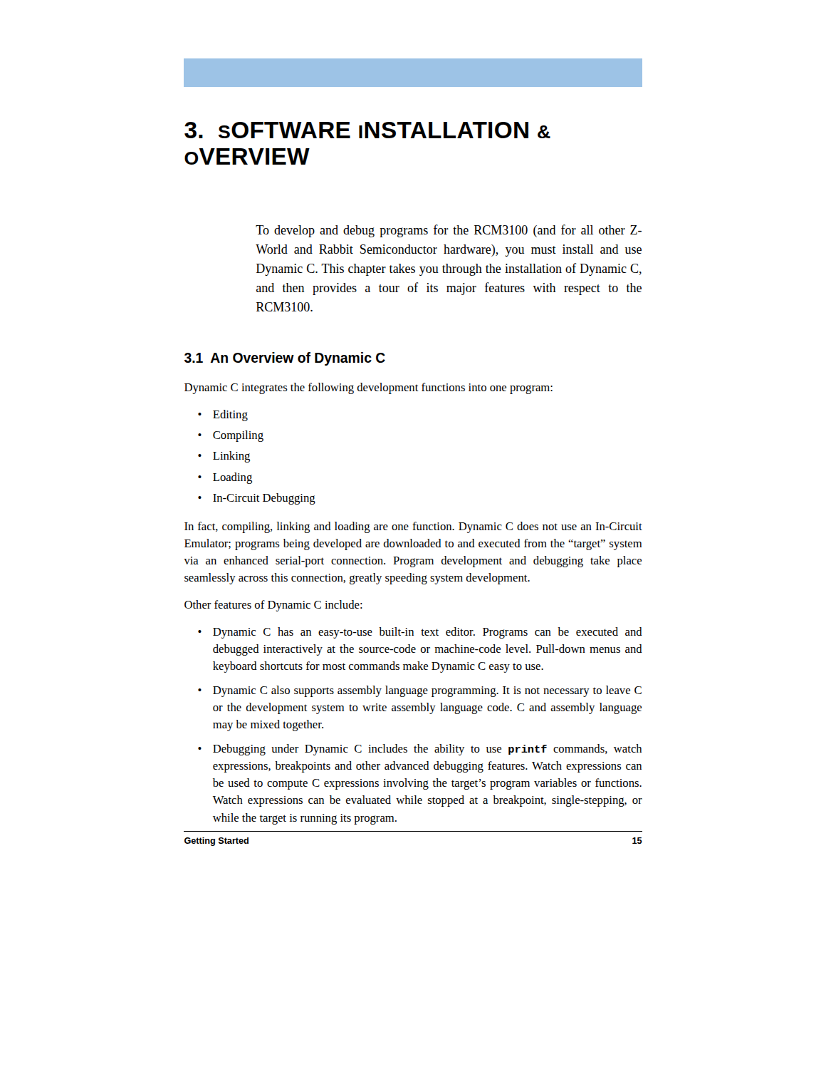3. SOFTWARE INSTALLATION & OVERVIEW
To develop and debug programs for the RCM3100 (and for all other Z-World and Rabbit Semiconductor hardware), you must install and use Dynamic C. This chapter takes you through the installation of Dynamic C, and then provides a tour of its major features with respect to the RCM3100.
3.1 An Overview of Dynamic C
Dynamic C integrates the following development functions into one program:
Editing
Compiling
Linking
Loading
In-Circuit Debugging
In fact, compiling, linking and loading are one function. Dynamic C does not use an In-Circuit Emulator; programs being developed are downloaded to and executed from the “target” system via an enhanced serial-port connection. Program development and debugging take place seamlessly across this connection, greatly speeding system development.
Other features of Dynamic C include:
Dynamic C has an easy-to-use built-in text editor. Programs can be executed and debugged interactively at the source-code or machine-code level. Pull-down menus and keyboard shortcuts for most commands make Dynamic C easy to use.
Dynamic C also supports assembly language programming. It is not necessary to leave C or the development system to write assembly language code. C and assembly language may be mixed together.
Debugging under Dynamic C includes the ability to use printf commands, watch expressions, breakpoints and other advanced debugging features. Watch expressions can be used to compute C expressions involving the target’s program variables or functions. Watch expressions can be evaluated while stopped at a breakpoint, single-stepping, or while the target is running its program.
Getting Started 15